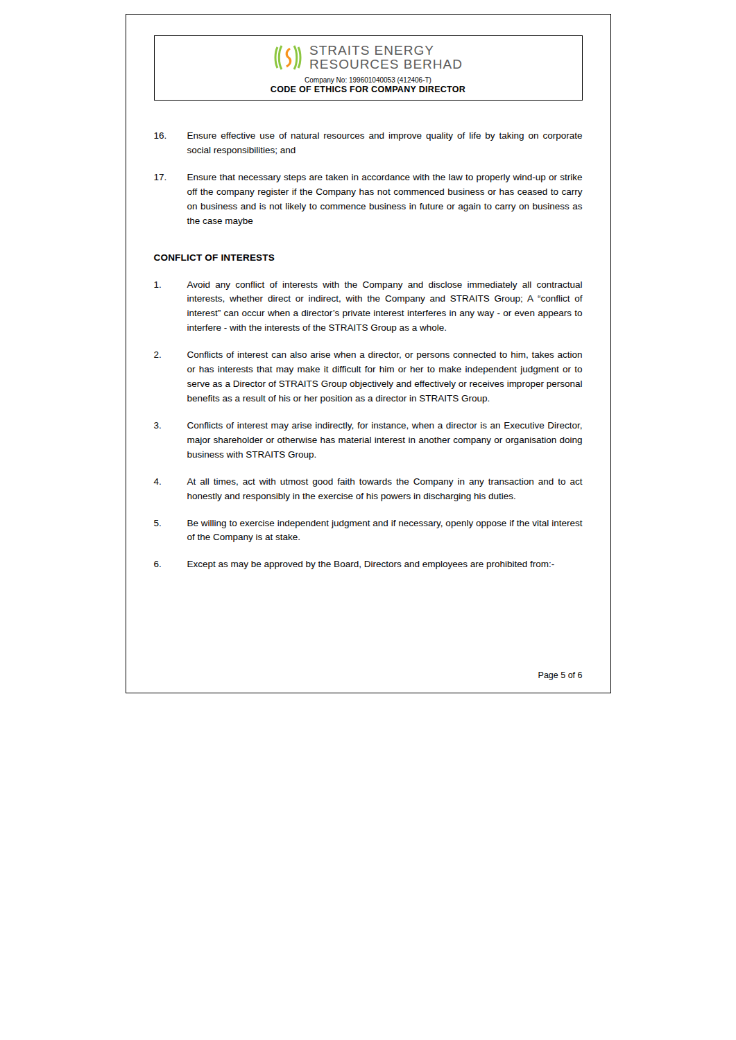STRAITS ENERGY
RESOURCES BERHAD
Company No: 199601040053 (412406-T)
CODE OF ETHICS FOR COMPANY DIRECTOR
16. Ensure effective use of natural resources and improve quality of life by taking on corporate social responsibilities; and
17. Ensure that necessary steps are taken in accordance with the law to properly wind-up or strike off the company register if the Company has not commenced business or has ceased to carry on business and is not likely to commence business in future or again to carry on business as the case maybe
CONFLICT OF INTERESTS
1. Avoid any conflict of interests with the Company and disclose immediately all contractual interests, whether direct or indirect, with the Company and STRAITS Group; A “conflict of interest” can occur when a director’s private interest interferes in any way - or even appears to interfere - with the interests of the STRAITS Group as a whole.
2. Conflicts of interest can also arise when a director, or persons connected to him, takes action or has interests that may make it difficult for him or her to make independent judgment or to serve as a Director of STRAITS Group objectively and effectively or receives improper personal benefits as a result of his or her position as a director in STRAITS Group.
3. Conflicts of interest may arise indirectly, for instance, when a director is an Executive Director, major shareholder or otherwise has material interest in another company or organisation doing business with STRAITS Group.
4. At all times, act with utmost good faith towards the Company in any transaction and to act honestly and responsibly in the exercise of his powers in discharging his duties.
5. Be willing to exercise independent judgment and if necessary, openly oppose if the vital interest of the Company is at stake.
6. Except as may be approved by the Board, Directors and employees are prohibited from:-
Page 5 of 6